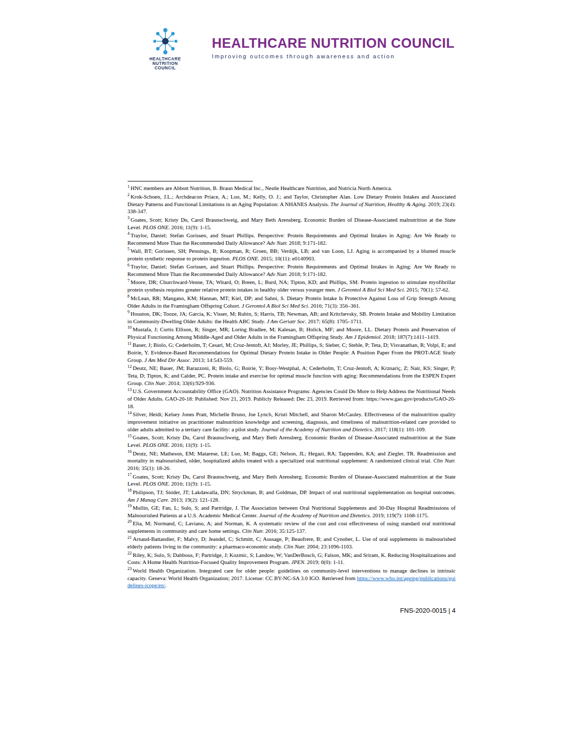Healthcare
Nutrition
Council
HEALTHCARE NUTRITION COUNCIL
Improving outcomes through awareness and action
1HNC members are Abbott Nutrition, B. Braun Medical Inc., Nestle Healthcare Nutrition, and Nutricia North America.
2Krok-Schoen, J.L.; Archdeacon Priace, A.; Luo, M.; Kelly, O. J.; and Taylor, Christopher Alan. Low Dietary Protein Intakes and Associated Dietary Patterns and Functional Limitations in an Aging Population: A NHANES Analysis. The Journal of Nutrition, Healthy & Aging. 2019; 23(4): 338-347.
3Goates, Scott; Kristy Du, Carol Braunschweig, and Mary Beth Arensberg. Economic Burden of Disease-Associated malnutrition at the State Level. PLOS ONE. 2016; 11(9): 1-15.
4Traylor, Daniel; Stefan Gorissen, and Stuart Phillips. Perspective: Protein Requirements and Optimal Intakes in Aging: Are We Ready to Recommend More Than the Recommended Daily Allowance? Adv Nutr. 2018; 9:171-182.
5Wall, BT; Gorissen, SH; Pennings, B; Koopman, R; Groen, BB; Verdijk, LB; and van Loon, LJ. Aging is accompanied by a blunted muscle protein synthetic response to protein ingestion. PLOS ONE. 2015; 10(11): e0140903.
6Traylor, Daniel; Stefan Gorissen, and Stuart Phillips. Perspective: Protein Requirements and Optimal Intakes in Aging: Are We Ready to Recommend More Than the Recommended Daily Allowance? Adv Nutr. 2018; 9:171-182.
7Moore, DR; Churchward-Venne, TA; Witard, O; Breen, L; Burd, NA; Tipton, KD; and Phillips, SM. Protein ingestion to stimulate myofibrillar protein synthesis requires greater relative protein intakes in healthy older versus younger men. J Gerontol A Biol Sci Med Sci. 2015; 70(1): 57-62.
8McLean, RR; Mangano, KM; Hannan, MT; Kiel, DP; and Sahni, S. Dietary Protein Intake Is Protective Against Loss of Grip Strength Among Older Adults in the Framingham Offspring Cohort. J Gerontol A Biol Sci Med Sci. 2016; 71(3): 356–361.
9Houston, DK; Tooze, JA; Garcia, K; Visser, M; Rubin, S; Harris, TB; Newman, AB; and Kritchevsky, SB. Protein Intake and Mobility Limitation in Community-Dwelling Older Adults: the Health ABC Study. J Am Geriatr Soc. 2017; 65(8): 1705–1711.
10Mustafa, J; Curtis Ellison, R; Singer, MR; Loring Bradlee, M; Kalesan, B; Holick, MF; and Moore, LL. Dietary Protein and Preservation of Physical Functioning Among Middle-Aged and Older Adults in the Framingham Offspring Study. Am J Epidemiol. 2018; 187(7):1411–1419.
11Bauer, J; Biolo, G; Cederholm, T; Cesari, M; Cruz-Jentoft, AJ; Morley, JE; Phillips, S; Sieber, C; Stehle, P; Teta, D; Visvanathan, R; Volpi, E; and Boirie, Y. Evidence-Based Recommendations for Optimal Dietary Protein Intake in Older People: A Position Paper From the PROT-AGE Study Group. J Am Med Dir Assoc. 2013; 14:543-559.
12Deutz, NE; Bauer, JM; Barazzoni, R; Biolo, G; Boirie, Y; Bosy-Westphal, A; Cederholm, T; Cruz-Jentoft, A; Krznariç, Z; Nair, KS; Singer, P; Teta, D; Tipton, K; and Calder, PC. Protein intake and exercise for optimal muscle function with aging: Recommendations from the ESPEN Expert Group. Clin Nutr. 2014; 33(6):929-936.
13U.S. Government Accountability Office (GAO). Nutrition Assistance Programs: Agencies Could Do More to Help Address the Nutritional Needs of Older Adults. GAO-20-18: Published: Nov 21, 2019. Publicly Released: Dec 23, 2019. Retrieved from: https://www.gao.gov/products/GAO-20-18.
14Silver, Heidi; Kelsey Jones Pratt, Michelle Bruno, Joe Lynch, Kristi Mitchell, and Sharon McCauley. Effectiveness of the malnutrition quality improvement initiative on practitioner malnutrition knowledge and screening, diagnosis, and timeliness of malnutrition-related care provided to older adults admitted to a tertiary care facility: a pilot study. Journal of the Academy of Nutrition and Dietetics. 2017; 118(1): 101-109.
15Goates, Scott; Kristy Du, Carol Braunschweig, and Mary Beth Arensberg. Economic Burden of Disease-Associated malnutrition at the State Level. PLOS ONE. 2016; 11(9): 1-15.
16Deutz, NE; Matheson, EM; Matarese, LE; Luo, M; Baggs, GE; Nelson, JL; Hegazi, RA; Tappenden, KA; and Ziegler, TR. Readmission and mortality in malnourished, older, hospitalized adults treated with a specialized oral nutritional supplement: A randomized clinical trial. Clin Nutr. 2016; 35(1): 18-26.
17Goates, Scott; Kristy Du, Carol Braunschweig, and Mary Beth Arensberg. Economic Burden of Disease-Associated malnutrition at the State Level. PLOS ONE. 2016; 11(9): 1-15.
18Philipson, TJ; Snider, JT; Lakdawalla, DN; Stryckman, B; and Goldman, DP. Impact of oral nutritional supplementation on hospital outcomes. Am J Manag Care. 2013; 19(2): 121-128.
19Mullin, GE; Fan, L; Sulo, S; and Partridge, J. The Association between Oral Nutritional Supplements and 30-Day Hospital Readmissions of Malnourished Patients at a U.S. Academic Medical Center. Journal of the Academy of Nutrition and Dietetics. 2019; 119(7): 1168-1175.
20Elia, M; Normand, C; Laviano, A; and Norman, K. A systematic review of the cost and cost effectiveness of using standard oral nutritional supplements in community and care home settings. Clin Nutr. 2016; 35:125-137.
21Arnaud-Battandier, F; Malvy, D; Jeandel, C; Schmitt, C; Aussage, P; Beaufrere, B; and Cynober, L. Use of oral supplements in malnourished elderly patients living in the community: a pharmaco-economic study. Clin Nutr. 2004; 23:1096-1103.
22Riley, K; Sulo, S; Dabbous, F; Partridge, J; Kozmic, S; Landow, W; VanDerBosch, G; Falson, MK; and Sriram, K. Reducing Hospitalizations and Costs: A Home Health Nutrition-Focused Quality Improvement Program. JPEN. 2019; 0(0): 1-11.
23World Health Organization. Integrated care for older people: guidelines on community-level interventions to manage declines in intrinsic capacity. Geneva: World Health Organization; 2017. License: CC BY-NC-SA 3.0 IGO. Retrieved from https://www.who.int/ageing/publications/guidelines-icope/en/.
FNS-2020-0015 | 4